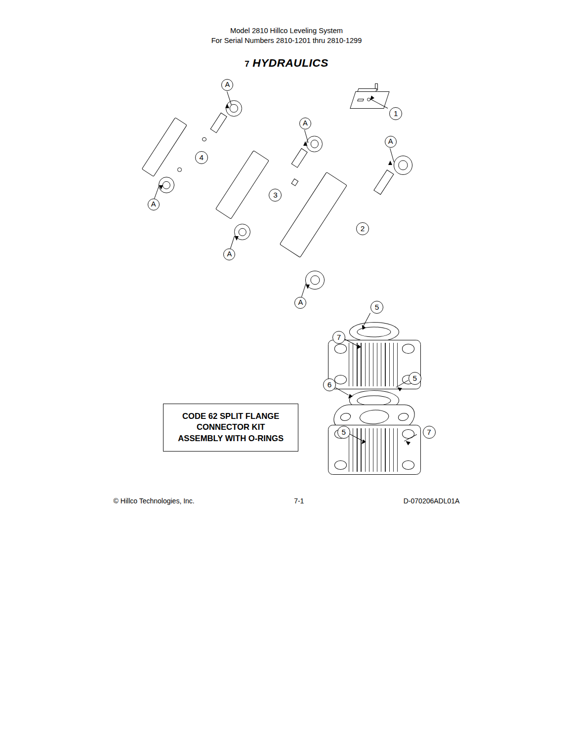Model 2810 Hillco Leveling System
For Serial Numbers 2810-1201 thru 2810-1299
7 HYDRAULICS
1
4
A
A
3
A
A
2
A
A
5
7
5
6
5
7
CODE 62 SPLIT FLANGE
CONNECTOR KIT
ASSEMBLY WITH O-RINGS
© Hillco Technologies, Inc.
7-1
D-070206ADL01A